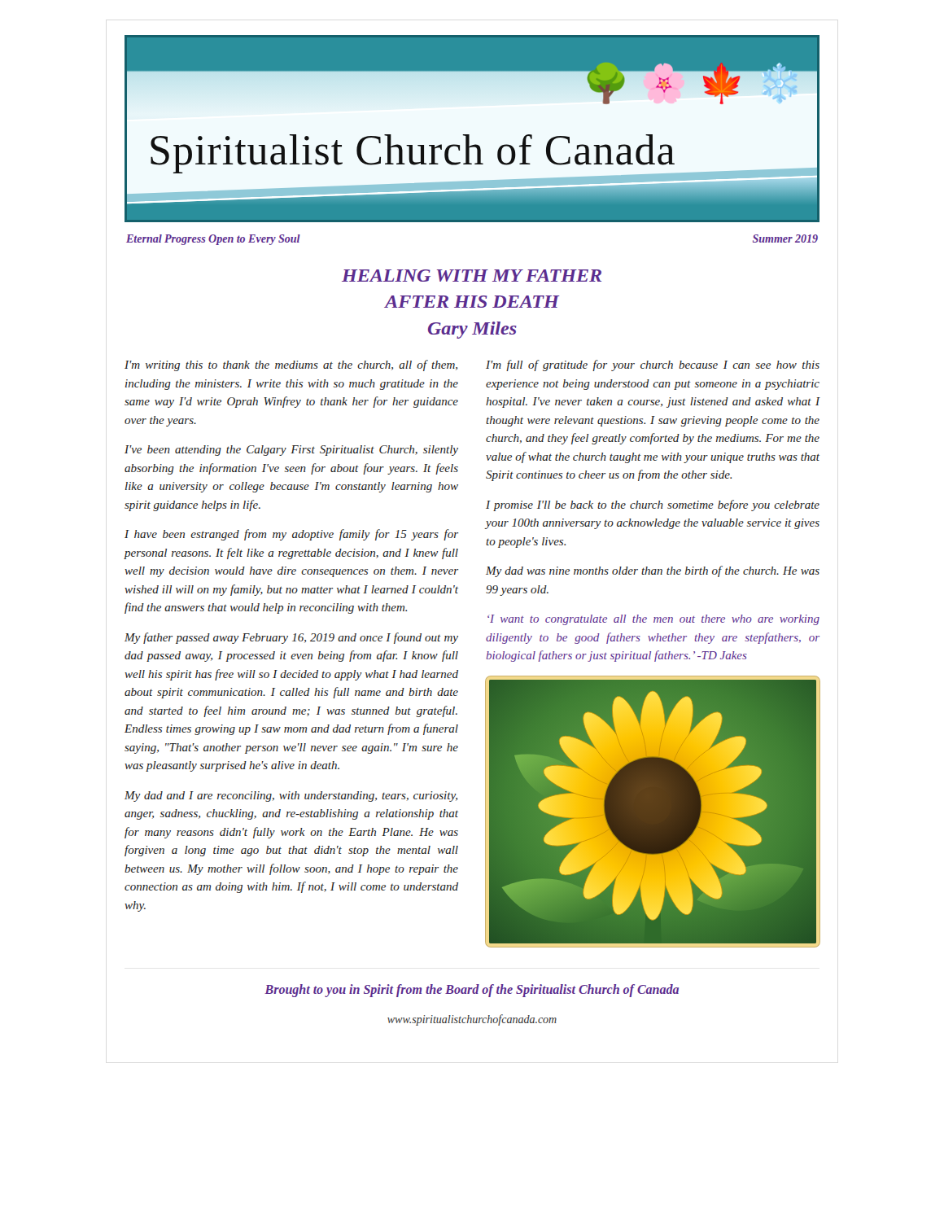🌳🌸🍁❄️
Spiritualist Church of Canada
Eternal Progress Open to Every Soul Summer 2019
HEALING WITH MY FATHER AFTER HIS DEATH Gary Miles
I'm writing this to thank the mediums at the church, all of them, including the ministers. I write this with so much gratitude in the same way I'd write Oprah Winfrey to thank her for her guidance over the years.
I've been attending the Calgary First Spiritualist Church, silently absorbing the information I've seen for about four years. It feels like a university or college because I'm constantly learning how spirit guidance helps in life.
I have been estranged from my adoptive family for 15 years for personal reasons. It felt like a regrettable decision, and I knew full well my decision would have dire consequences on them. I never wished ill will on my family, but no matter what I learned I couldn't find the answers that would help in reconciling with them.
My father passed away February 16, 2019 and once I found out my dad passed away, I processed it even being from afar. I know full well his spirit has free will so I decided to apply what I had learned about spirit communication. I called his full name and birth date and started to feel him around me; I was stunned but grateful. Endless times growing up I saw mom and dad return from a funeral saying, "That's another person we'll never see again." I'm sure he was pleasantly surprised he's alive in death.
My dad and I are reconciling, with understanding, tears, curiosity, anger, sadness, chuckling, and re-establishing a relationship that for many reasons didn't fully work on the Earth Plane. He was forgiven a long time ago but that didn't stop the mental wall between us. My mother will follow soon, and I hope to repair the connection as am doing with him. If not, I will come to understand why.
I'm full of gratitude for your church because I can see how this experience not being understood can put someone in a psychiatric hospital. I've never taken a course, just listened and asked what I thought were relevant questions. I saw grieving people come to the church, and they feel greatly comforted by the mediums. For me the value of what the church taught me with your unique truths was that Spirit continues to cheer us on from the other side.
I promise I'll be back to the church sometime before you celebrate your 100th anniversary to acknowledge the valuable service it gives to people's lives.
My dad was nine months older than the birth of the church. He was 99 years old.
‘I want to congratulate all the men out there who are working diligently to be good fathers whether they are stepfathers, or biological fathers or just spiritual fathers.’ -TD Jakes
Brought to you in Spirit from the Board of the Spiritualist Church of Canada
www.spiritualistchurchofcanada.com